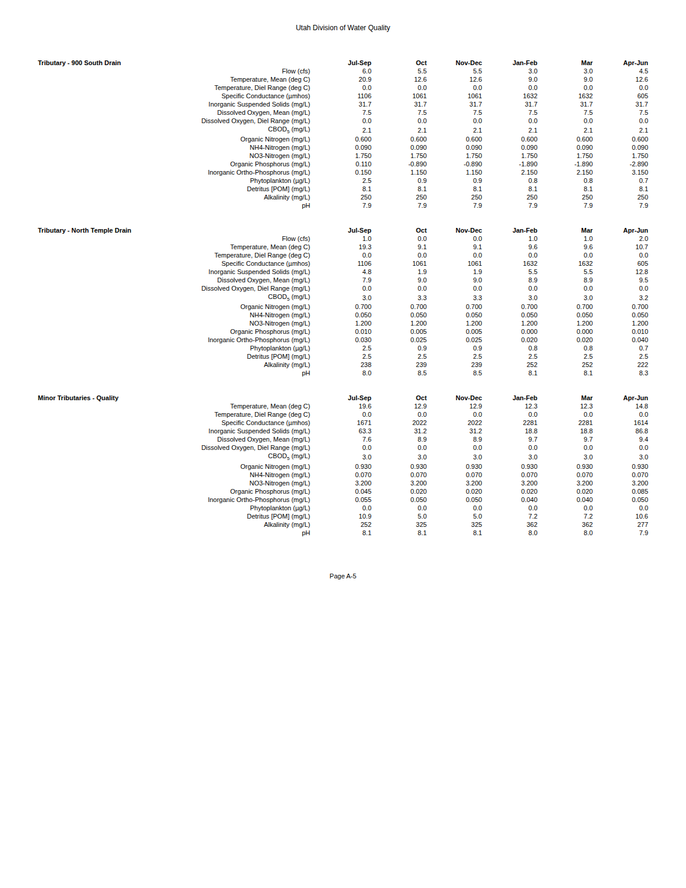Utah Division of Water Quality
| Tributary - 900 South Drain | Jul-Sep | Oct | Nov-Dec | Jan-Feb | Mar | Apr-Jun |
| --- | --- | --- | --- | --- | --- | --- |
| Flow (cfs) | 6.0 | 5.5 | 5.5 | 3.0 | 3.0 | 4.5 |
| Temperature, Mean (deg C) | 20.9 | 12.6 | 12.6 | 9.0 | 9.0 | 12.6 |
| Temperature, Diel Range (deg C) | 0.0 | 0.0 | 0.0 | 0.0 | 0.0 | 0.0 |
| Specific Conductance (µmhos) | 1106 | 1061 | 1061 | 1632 | 1632 | 605 |
| Inorganic Suspended Solids (mg/L) | 31.7 | 31.7 | 31.7 | 31.7 | 31.7 | 31.7 |
| Dissolved Oxygen, Mean (mg/L) | 7.5 | 7.5 | 7.5 | 7.5 | 7.5 | 7.5 |
| Dissolved Oxygen, Diel Range (mg/L) | 0.0 | 0.0 | 0.0 | 0.0 | 0.0 | 0.0 |
| CBOD 5 (mg/L) | 2.1 | 2.1 | 2.1 | 2.1 | 2.1 | 2.1 |
| Organic Nitrogen (mg/L) | 0.600 | 0.600 | 0.600 | 0.600 | 0.600 | 0.600 |
| NH4-Nitrogen (mg/L) | 0.090 | 0.090 | 0.090 | 0.090 | 0.090 | 0.090 |
| NO3-Nitrogen (mg/L) | 1.750 | 1.750 | 1.750 | 1.750 | 1.750 | 1.750 |
| Organic Phosphorus (mg/L) | 0.110 | -0.890 | -0.890 | -1.890 | -1.890 | -2.890 |
| Inorganic Ortho-Phosphorus (mg/L) | 0.150 | 1.150 | 1.150 | 2.150 | 2.150 | 3.150 |
| Phytoplankton (µg/L) | 2.5 | 0.9 | 0.9 | 0.8 | 0.8 | 0.7 |
| Detritus [POM] (mg/L) | 8.1 | 8.1 | 8.1 | 8.1 | 8.1 | 8.1 |
| Alkalinity (mg/L) | 250 | 250 | 250 | 250 | 250 | 250 |
| pH | 7.9 | 7.9 | 7.9 | 7.9 | 7.9 | 7.9 |
| Tributary - North Temple Drain | Jul-Sep | Oct | Nov-Dec | Jan-Feb | Mar | Apr-Jun |
| --- | --- | --- | --- | --- | --- | --- |
| Flow (cfs) | 1.0 | 0.0 | 0.0 | 1.0 | 1.0 | 2.0 |
| Temperature, Mean (deg C) | 19.3 | 9.1 | 9.1 | 9.6 | 9.6 | 10.7 |
| Temperature, Diel Range (deg C) | 0.0 | 0.0 | 0.0 | 0.0 | 0.0 | 0.0 |
| Specific Conductance (µmhos) | 1106 | 1061 | 1061 | 1632 | 1632 | 605 |
| Inorganic Suspended Solids (mg/L) | 4.8 | 1.9 | 1.9 | 5.5 | 5.5 | 12.8 |
| Dissolved Oxygen, Mean (mg/L) | 7.9 | 9.0 | 9.0 | 8.9 | 8.9 | 9.5 |
| Dissolved Oxygen, Diel Range (mg/L) | 0.0 | 0.0 | 0.0 | 0.0 | 0.0 | 0.0 |
| CBOD 5 (mg/L) | 3.0 | 3.3 | 3.3 | 3.0 | 3.0 | 3.2 |
| Organic Nitrogen (mg/L) | 0.700 | 0.700 | 0.700 | 0.700 | 0.700 | 0.700 |
| NH4-Nitrogen (mg/L) | 0.050 | 0.050 | 0.050 | 0.050 | 0.050 | 0.050 |
| NO3-Nitrogen (mg/L) | 1.200 | 1.200 | 1.200 | 1.200 | 1.200 | 1.200 |
| Organic Phosphorus (mg/L) | 0.010 | 0.005 | 0.005 | 0.000 | 0.000 | 0.010 |
| Inorganic Ortho-Phosphorus (mg/L) | 0.030 | 0.025 | 0.025 | 0.020 | 0.020 | 0.040 |
| Phytoplankton (µg/L) | 2.5 | 0.9 | 0.9 | 0.8 | 0.8 | 0.7 |
| Detritus [POM] (mg/L) | 2.5 | 2.5 | 2.5 | 2.5 | 2.5 | 2.5 |
| Alkalinity (mg/L) | 238 | 239 | 239 | 252 | 252 | 222 |
| pH | 8.0 | 8.5 | 8.5 | 8.1 | 8.1 | 8.3 |
| Minor Tributaries - Quality | Jul-Sep | Oct | Nov-Dec | Jan-Feb | Mar | Apr-Jun |
| --- | --- | --- | --- | --- | --- | --- |
| Temperature, Mean (deg C) | 19.6 | 12.9 | 12.9 | 12.3 | 12.3 | 14.8 |
| Temperature, Diel Range (deg C) | 0.0 | 0.0 | 0.0 | 0.0 | 0.0 | 0.0 |
| Specific Conductance (µmhos) | 1671 | 2022 | 2022 | 2281 | 2281 | 1614 |
| Inorganic Suspended Solids (mg/L) | 63.3 | 31.2 | 31.2 | 18.8 | 18.8 | 86.8 |
| Dissolved Oxygen, Mean (mg/L) | 7.6 | 8.9 | 8.9 | 9.7 | 9.7 | 9.4 |
| Dissolved Oxygen, Diel Range (mg/L) | 0.0 | 0.0 | 0.0 | 0.0 | 0.0 | 0.0 |
| CBOD 5 (mg/L) | 3.0 | 3.0 | 3.0 | 3.0 | 3.0 | 3.0 |
| Organic Nitrogen (mg/L) | 0.930 | 0.930 | 0.930 | 0.930 | 0.930 | 0.930 |
| NH4-Nitrogen (mg/L) | 0.070 | 0.070 | 0.070 | 0.070 | 0.070 | 0.070 |
| NO3-Nitrogen (mg/L) | 3.200 | 3.200 | 3.200 | 3.200 | 3.200 | 3.200 |
| Organic Phosphorus (mg/L) | 0.045 | 0.020 | 0.020 | 0.020 | 0.020 | 0.085 |
| Inorganic Ortho-Phosphorus (mg/L) | 0.055 | 0.050 | 0.050 | 0.040 | 0.040 | 0.050 |
| Phytoplankton (µg/L) | 0.0 | 0.0 | 0.0 | 0.0 | 0.0 | 0.0 |
| Detritus [POM] (mg/L) | 10.9 | 5.0 | 5.0 | 7.2 | 7.2 | 10.6 |
| Alkalinity (mg/L) | 252 | 325 | 325 | 362 | 362 | 277 |
| pH | 8.1 | 8.1 | 8.1 | 8.0 | 8.0 | 7.9 |
Page A-5